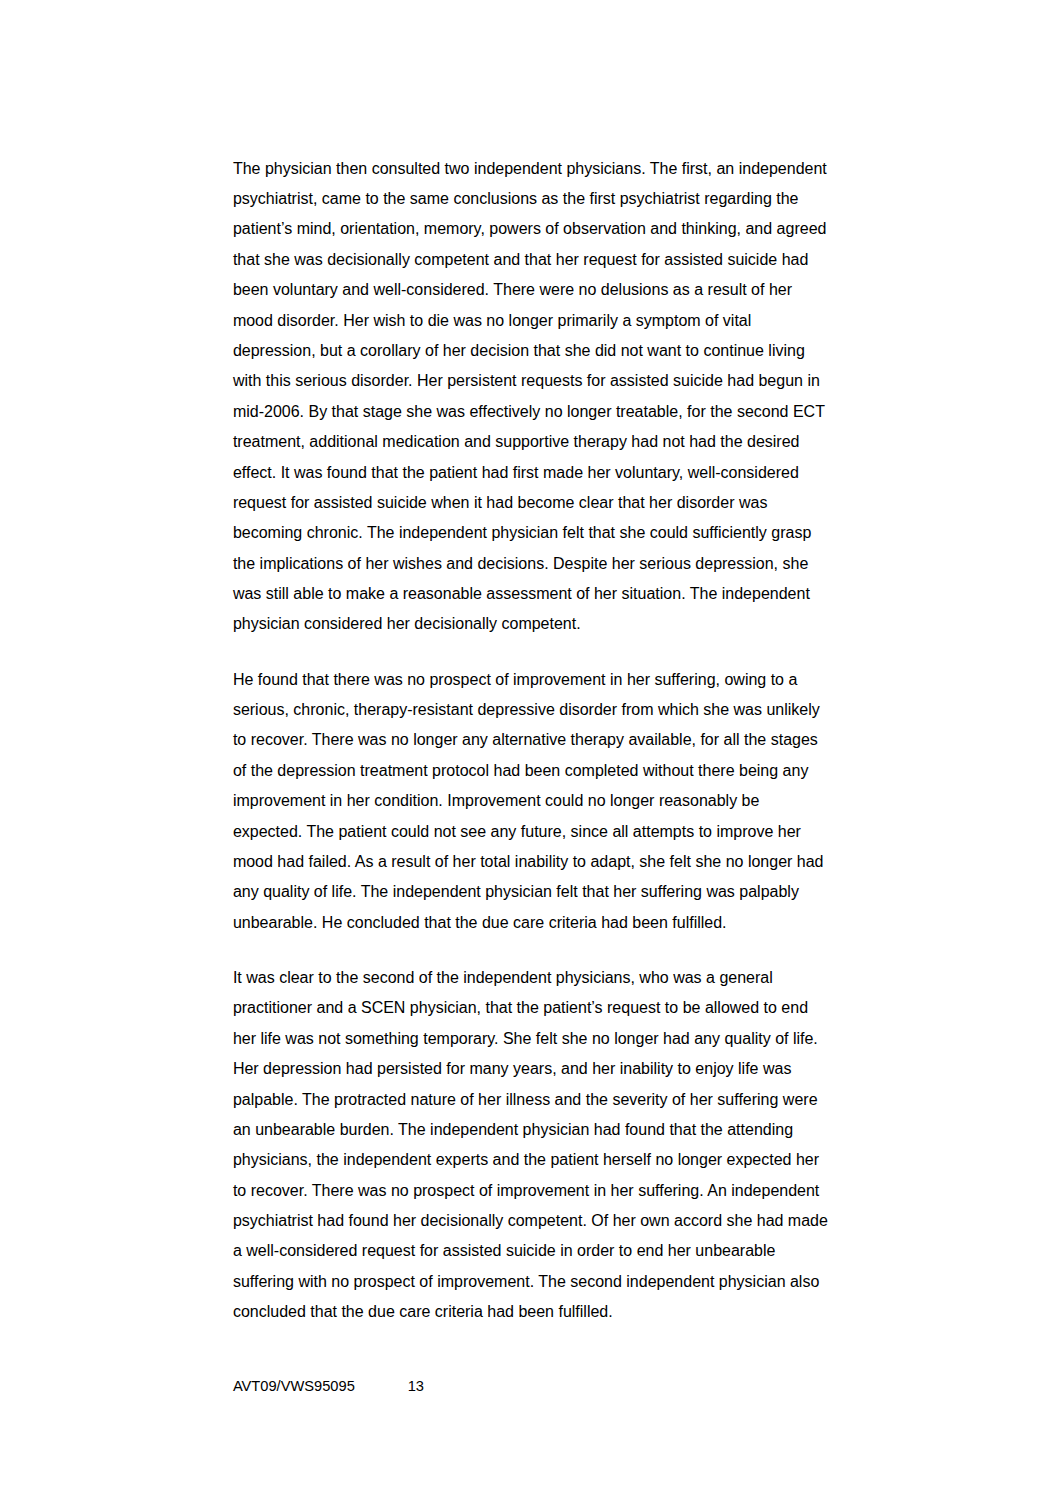The physician then consulted two independent physicians. The first, an independent psychiatrist, came to the same conclusions as the first psychiatrist regarding the patient’s mind, orientation, memory, powers of observation and thinking, and agreed that she was decisionally competent and that her request for assisted suicide had been voluntary and well-considered. There were no delusions as a result of her mood disorder. Her wish to die was no longer primarily a symptom of vital depression, but a corollary of her decision that she did not want to continue living with this serious disorder. Her persistent requests for assisted suicide had begun in mid-2006. By that stage she was effectively no longer treatable, for the second ECT treatment, additional medication and supportive therapy had not had the desired effect. It was found that the patient had first made her voluntary, well-considered request for assisted suicide when it had become clear that her disorder was becoming chronic. The independent physician felt that she could sufficiently grasp the implications of her wishes and decisions. Despite her serious depression, she was still able to make a reasonable assessment of her situation. The independent physician considered her decisionally competent.
He found that there was no prospect of improvement in her suffering, owing to a serious, chronic, therapy-resistant depressive disorder from which she was unlikely to recover. There was no longer any alternative therapy available, for all the stages of the depression treatment protocol had been completed without there being any improvement in her condition. Improvement could no longer reasonably be expected. The patient could not see any future, since all attempts to improve her mood had failed. As a result of her total inability to adapt, she felt she no longer had any quality of life. The independent physician felt that her suffering was palpably unbearable. He concluded that the due care criteria had been fulfilled.
It was clear to the second of the independent physicians, who was a general practitioner and a SCEN physician, that the patient’s request to be allowed to end her life was not something temporary. She felt she no longer had any quality of life. Her depression had persisted for many years, and her inability to enjoy life was palpable. The protracted nature of her illness and the severity of her suffering were an unbearable burden. The independent physician had found that the attending physicians, the independent experts and the patient herself no longer expected her to recover. There was no prospect of improvement in her suffering. An independent psychiatrist had found her decisionally competent. Of her own accord she had made a well-considered request for assisted suicide in order to end her unbearable suffering with no prospect of improvement. The second independent physician also concluded that the due care criteria had been fulfilled.
AVT09/VWS9509513